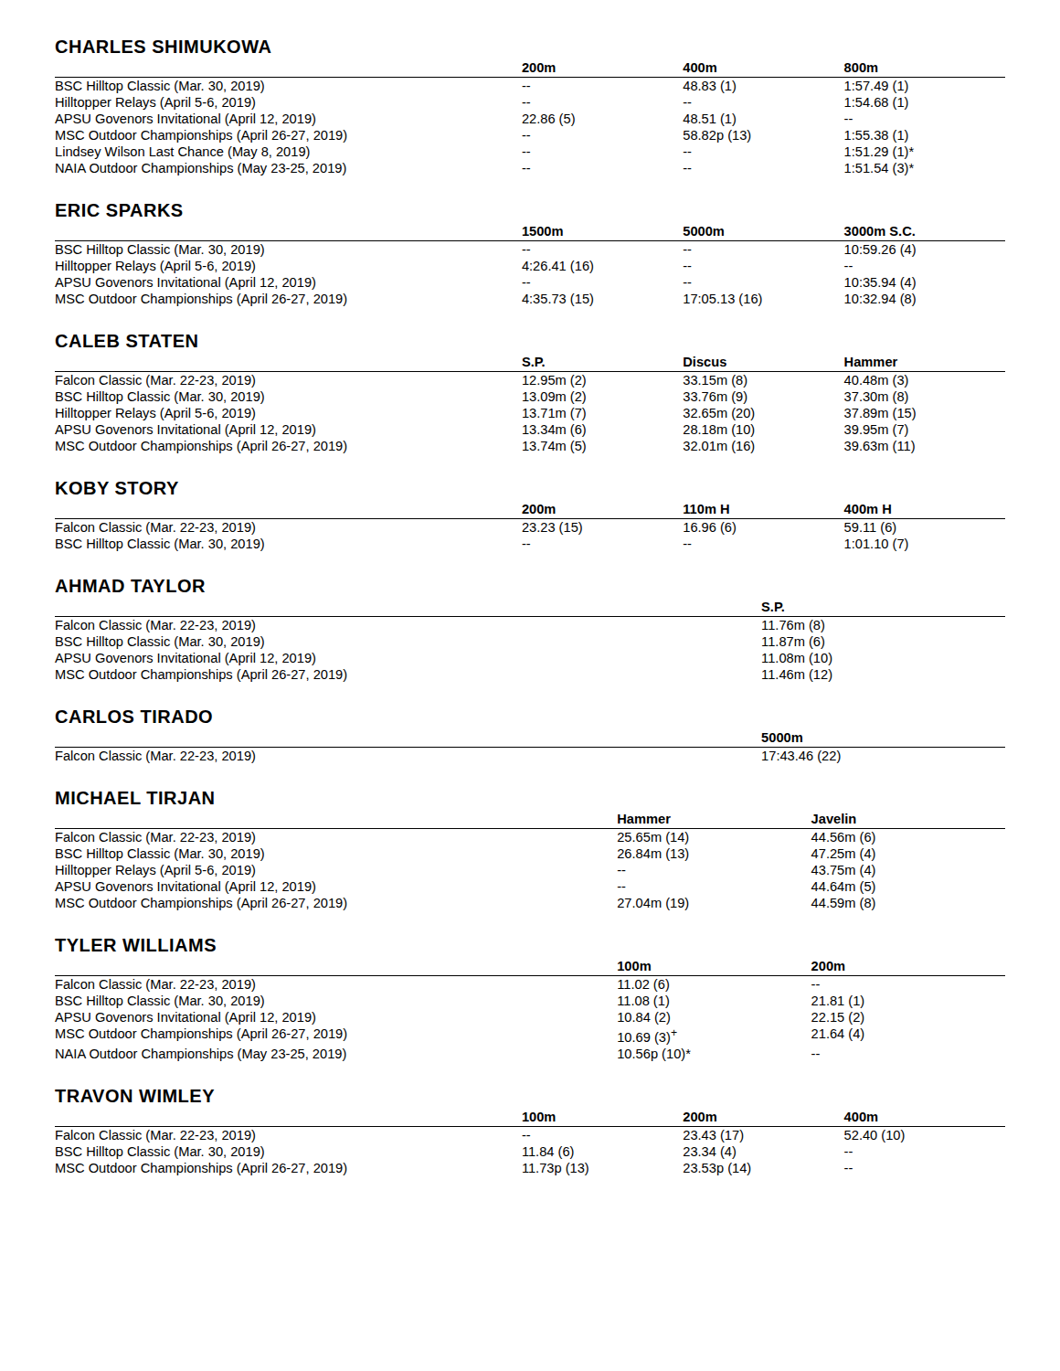CHARLES SHIMUKOWA
| | 200m | 400m | 800m |
| --- | --- | --- | --- |
| BSC Hilltop Classic (Mar. 30, 2019) | -- | 48.83 (1) | 1:57.49 (1) |
| Hilltopper Relays (April 5-6, 2019) | -- | -- | 1:54.68 (1) |
| APSU Govenors Invitational (April 12, 2019) | 22.86 (5) | 48.51 (1) | -- |
| MSC Outdoor Championships (April 26-27, 2019) | -- | 58.82p (13) | 1:55.38 (1) |
| Lindsey Wilson Last Chance (May 8, 2019) | -- | -- | 1:51.29 (1)* |
| NAIA Outdoor Championships (May 23-25, 2019) | -- | -- | 1:51.54 (3)* |
ERIC SPARKS
| | 1500m | 5000m | 3000m S.C. |
| --- | --- | --- | --- |
| BSC Hilltop Classic (Mar. 30, 2019) | -- | -- | 10:59.26 (4) |
| Hilltopper Relays (April 5-6, 2019) | 4:26.41 (16) | -- | -- |
| APSU Govenors Invitational (April 12, 2019) | -- | -- | 10:35.94 (4) |
| MSC Outdoor Championships (April 26-27, 2019) | 4:35.73 (15) | 17:05.13 (16) | 10:32.94 (8) |
CALEB STATEN
| | S.P. | Discus | Hammer |
| --- | --- | --- | --- |
| Falcon Classic (Mar. 22-23, 2019) | 12.95m (2) | 33.15m (8) | 40.48m (3) |
| BSC Hilltop Classic (Mar. 30, 2019) | 13.09m (2) | 33.76m (9) | 37.30m (8) |
| Hilltopper Relays (April 5-6, 2019) | 13.71m (7) | 32.65m (20) | 37.89m (15) |
| APSU Govenors Invitational (April 12, 2019) | 13.34m (6) | 28.18m (10) | 39.95m (7) |
| MSC Outdoor Championships (April 26-27, 2019) | 13.74m (5) | 32.01m (16) | 39.63m (11) |
KOBY STORY
| | 200m | 110m H | 400m H |
| --- | --- | --- | --- |
| Falcon Classic (Mar. 22-23, 2019) | 23.23 (15) | 16.96 (6) | 59.11 (6) |
| BSC Hilltop Classic (Mar. 30, 2019) | -- | -- | 1:01.10 (7) |
AHMAD TAYLOR
| | S.P. |
| --- | --- |
| Falcon Classic (Mar. 22-23, 2019) | 11.76m (8) |
| BSC Hilltop Classic (Mar. 30, 2019) | 11.87m (6) |
| APSU Govenors Invitational (April 12, 2019) | 11.08m (10) |
| MSC Outdoor Championships (April 26-27, 2019) | 11.46m (12) |
CARLOS TIRADO
| | 5000m |
| --- | --- |
| Falcon Classic (Mar. 22-23, 2019) | 17:43.46 (22) |
MICHAEL TIRJAN
| | Hammer | Javelin |
| --- | --- | --- |
| Falcon Classic (Mar. 22-23, 2019) | 25.65m (14) | 44.56m (6) |
| BSC Hilltop Classic (Mar. 30, 2019) | 26.84m (13) | 47.25m (4) |
| Hilltopper Relays (April 5-6, 2019) | -- | 43.75m (4) |
| APSU Govenors Invitational (April 12, 2019) | -- | 44.64m (5) |
| MSC Outdoor Championships (April 26-27, 2019) | 27.04m (19) | 44.59m (8) |
TYLER WILLIAMS
| | 100m | 200m |
| --- | --- | --- |
| Falcon Classic (Mar. 22-23, 2019) | 11.02 (6) | -- |
| BSC Hilltop Classic (Mar. 30, 2019) | 11.08 (1) | 21.81 (1) |
| APSU Govenors Invitational (April 12, 2019) | 10.84 (2) | 22.15 (2) |
| MSC Outdoor Championships (April 26-27, 2019) | 10.69 (3) + | 21.64 (4) |
| NAIA Outdoor Championships (May 23-25, 2019) | 10.56p (10)* | -- |
TRAVON WIMLEY
| | 100m | 200m | 400m |
| --- | --- | --- | --- |
| Falcon Classic (Mar. 22-23, 2019) | -- | 23.43 (17) | 52.40 (10) |
| BSC Hilltop Classic (Mar. 30, 2019) | 11.84 (6) | 23.34 (4) | -- |
| MSC Outdoor Championships (April 26-27, 2019) | 11.73p (13) | 23.53p (14) | -- |